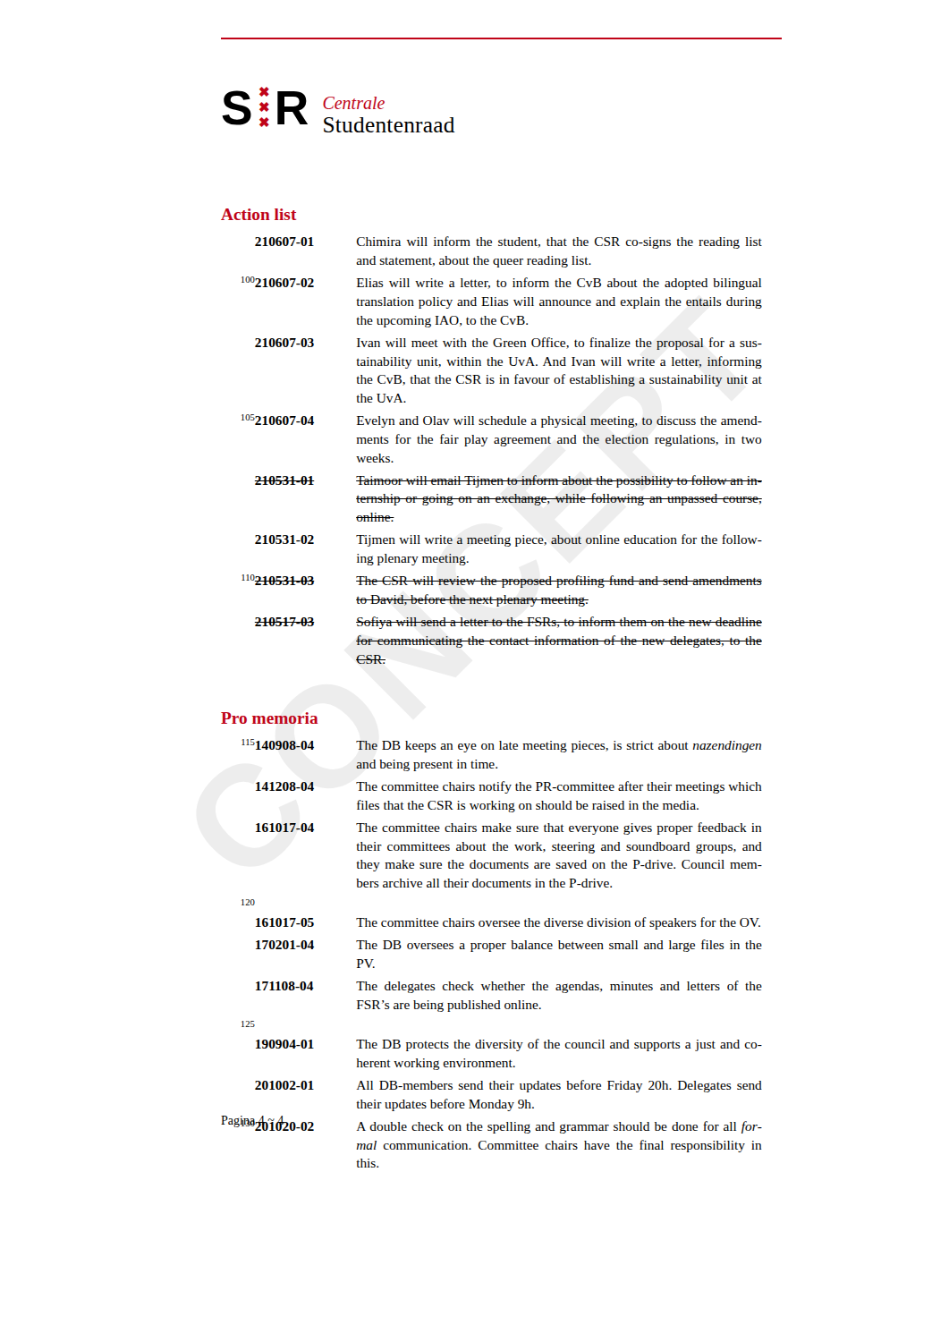CONCEPT
S ✖ ✖ ✖ R
Centrale
Studentenraad
Action list
| | 210607-01 | Chimira will inform the student, that the CSR co-signs the reading list and statement, about the queer reading list. |
| 100 | 210607-02 | Elias will write a letter, to inform the CvB about the adopted bilingual translation policy and Elias will announce and explain the entails during the upcoming IAO, to the CvB. |
| | 210607-03 | Ivan will meet with the Green Office, to finalize the proposal for a sustainability unit, within the UvA. And Ivan will write a letter, informing the CvB, that the CSR is in favour of establishing a sustainability unit at the UvA. |
| 105 | 210607-04 | Evelyn and Olav will schedule a physical meeting, to discuss the amendments for the fair play agreement and the election regulations, in two weeks. |
| | 210531-01 | Taimoor will email Tijmen to inform about the possibility to follow an internship or going on an exchange, while following an unpassed course, online. |
| | 210531-02 | Tijmen will write a meeting piece, about online education for the following plenary meeting. |
| 110 | 210531-03 | The CSR will review the proposed profiling fund and send amendments to David, before the next plenary meeting. |
| | 210517-03 | Sofiya will send a letter to the FSRs, to inform them on the new deadline for communicating the contact information of the new delegates, to the CSR. |
Pro memoria
| 115 | 140908-04 | The DB keeps an eye on late meeting pieces, is strict about nazendingen and being present in time. |
| | 141208-04 | The committee chairs notify the PR-committee after their meetings which files that the CSR is working on should be raised in the media. |
| | 161017-04 | The committee chairs make sure that everyone gives proper feedback in their committees about the work, steering and soundboard groups, and they make sure the documents are saved on the P-drive. Council members archive all their documents in the P-drive. |
| 120 | | |
| | 161017-05 | The committee chairs oversee the diverse division of speakers for the OV. |
| | 170201-04 | The DB oversees a proper balance between small and large files in the PV. |
| | 171108-04 | The delegates check whether the agendas, minutes and letters of the FSR’s are being published online. |
| 125 | | |
| | 190904-01 | The DB protects the diversity of the council and supports a just and coherent working environment. |
| | 201002-01 | All DB-members send their updates before Friday 20h. Delegates send their updates before Monday 9h. |
| 130 | 201020-02 | A double check on the spelling and grammar should be done for all formal communication. Committee chairs have the final responsibility in this. |
Pagina 4 ~ 4